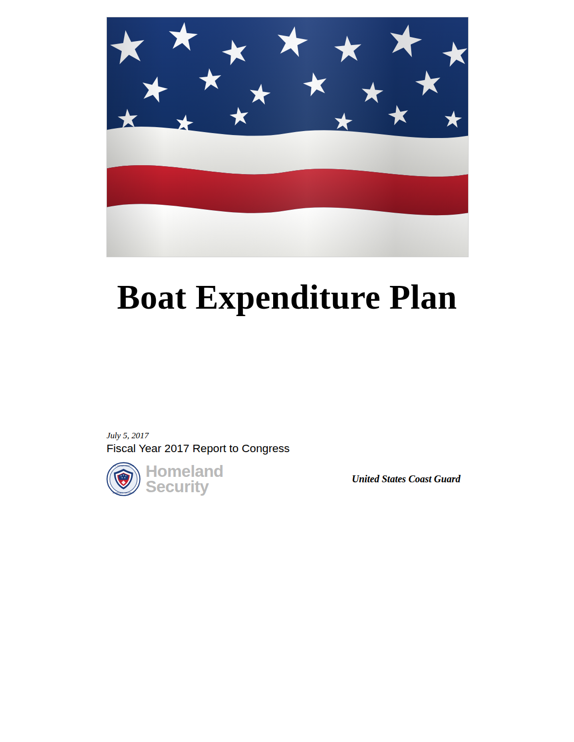Boat Expenditure Plan
July 5, 2017
Fiscal Year 2017 Report to Congress
U.S. DEPARTMENT OF HOMELAND SECURITY
Homeland
Security
United States Coast Guard